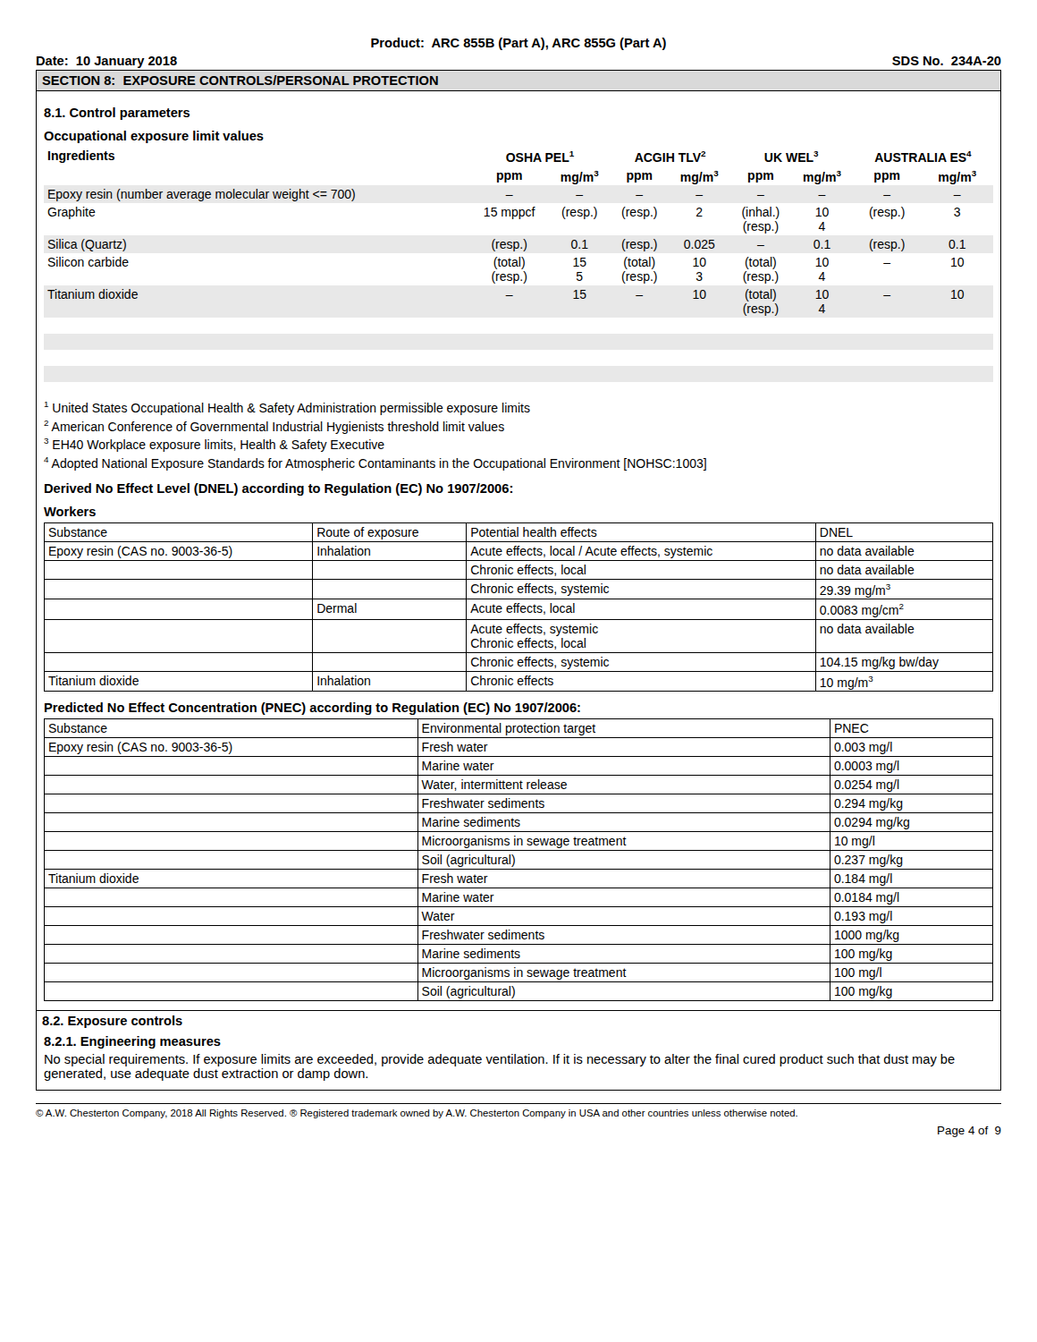Product: ARC 855B (Part A), ARC 855G (Part A)
Date: 10 January 2018
SDS No. 234A-20
SECTION 8: EXPOSURE CONTROLS/PERSONAL PROTECTION
8.1. Control parameters
Occupational exposure limit values
| Ingredients | OSHA PEL 1 | ACGIH TLV 2 | UK WEL 3 | AUSTRALIA ES 4 |
| --- | --- | --- | --- | --- |
| ppm | mg/m 3 | ppm | mg/m 3 | ppm | mg/m 3 | ppm | mg/m 3 |
| Epoxy resin (number average molecular weight <= 700) | – | – | – | – | – | – | – | – |
| Graphite | 15 mppcf | (resp.) | (resp.) | 2 | (inhal.) (resp.) | 10 4 | (resp.) | 3 |
| Silica (Quartz) | (resp.) | 0.1 | (resp.) | 0.025 | – | 0.1 | (resp.) | 0.1 |
| Silicon carbide | (total) (resp.) | 15 5 | (total) (resp.) | 10 3 | (total) (resp.) | 10 4 | – | 10 |
| Titanium dioxide | – | 15 | – | 10 | (total) (resp.) | 10 4 | – | 10 |
1 United States Occupational Health & Safety Administration permissible exposure limits
2 American Conference of Governmental Industrial Hygienists threshold limit values
3 EH40 Workplace exposure limits, Health & Safety Executive
4 Adopted National Exposure Standards for Atmospheric Contaminants in the Occupational Environment [NOHSC:1003]
Derived No Effect Level (DNEL) according to Regulation (EC) No 1907/2006:
Workers
| Substance | Route of exposure | Potential health effects | DNEL |
| --- | --- | --- | --- |
| Epoxy resin (CAS no. 9003-36-5) | Inhalation | Acute effects, local / Acute effects, systemic | no data available |
| | | Chronic effects, local | no data available |
| | | Chronic effects, systemic | 29.39 mg/m 3 |
| | Dermal | Acute effects, local | 0.0083 mg/cm 2 |
| | | Acute effects, systemic Chronic effects, local | no data available |
| | | Chronic effects, systemic | 104.15 mg/kg bw/day |
| Titanium dioxide | Inhalation | Chronic effects | 10 mg/m 3 |
Predicted No Effect Concentration (PNEC) according to Regulation (EC) No 1907/2006:
| Substance | Environmental protection target | PNEC |
| --- | --- | --- |
| Epoxy resin (CAS no. 9003-36-5) | Fresh water | 0.003 mg/l |
| | Marine water | 0.0003 mg/l |
| | Water, intermittent release | 0.0254 mg/l |
| | Freshwater sediments | 0.294 mg/kg |
| | Marine sediments | 0.0294 mg/kg |
| | Microorganisms in sewage treatment | 10 mg/l |
| | Soil (agricultural) | 0.237 mg/kg |
| Titanium dioxide | Fresh water | 0.184 mg/l |
| | Marine water | 0.0184 mg/l |
| | Water | 0.193 mg/l |
| | Freshwater sediments | 1000 mg/kg |
| | Marine sediments | 100 mg/kg |
| | Microorganisms in sewage treatment | 100 mg/l |
| | Soil (agricultural) | 100 mg/kg |
8.2. Exposure controls
8.2.1. Engineering measures
No special requirements. If exposure limits are exceeded, provide adequate ventilation. If it is necessary to alter the final cured product such that dust may be generated, use adequate dust extraction or damp down.
© A.W. Chesterton Company, 2018 All Rights Reserved. ® Registered trademark owned by A.W. Chesterton Company in USA and other countries unless otherwise noted.
Page 4 of 9